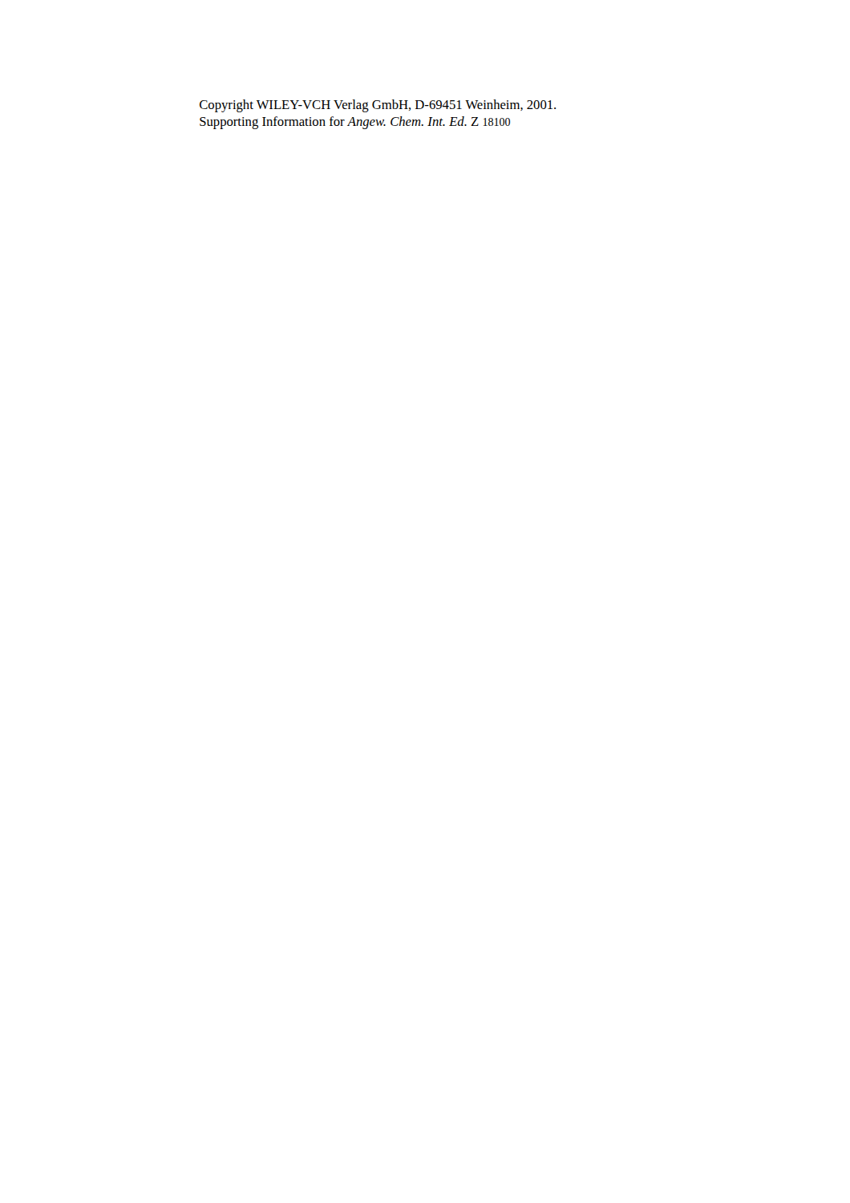Copyright WILEY-VCH Verlag GmbH, D-69451 Weinheim, 2001.
Supporting Information for Angew. Chem. Int. Ed. Z 18100